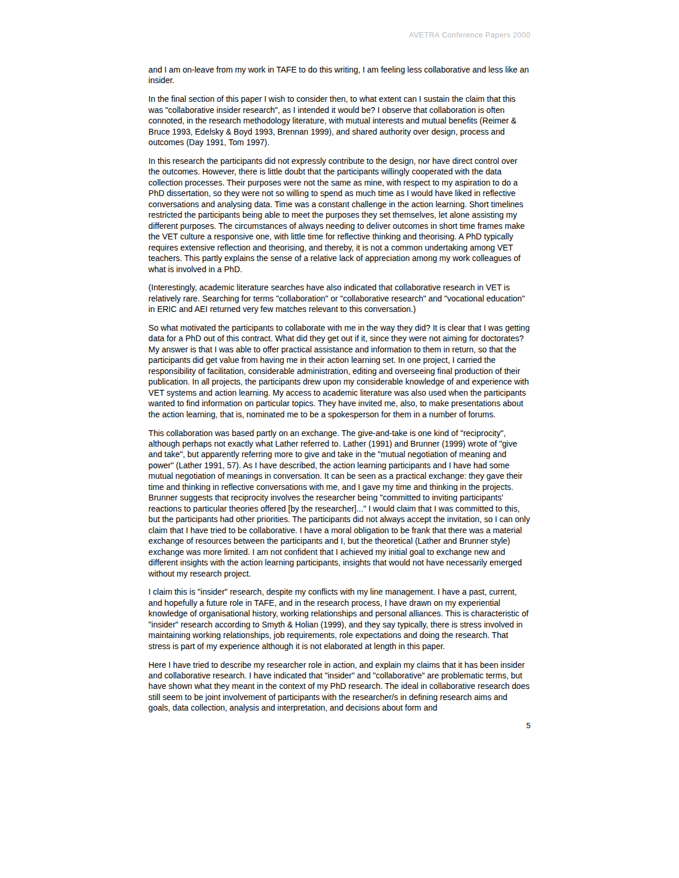AVETRA Conference Papers 2000
and I am on-leave from my work in TAFE to do this writing, I am feeling less collaborative and less like an insider.
In the final section of this paper I wish to consider then, to what extent can I sustain the claim that this was "collaborative insider research", as I intended it would be? I observe that collaboration is often connoted, in the research methodology literature, with mutual interests and mutual benefits (Reimer & Bruce 1993, Edelsky & Boyd 1993, Brennan 1999), and shared authority over design, process and outcomes (Day 1991, Tom 1997).
In this research the participants did not expressly contribute to the design, nor have direct control over the outcomes. However, there is little doubt that the participants willingly cooperated with the data collection processes. Their purposes were not the same as mine, with respect to my aspiration to do a PhD dissertation, so they were not so willing to spend as much time as I would have liked in reflective conversations and analysing data. Time was a constant challenge in the action learning. Short timelines restricted the participants being able to meet the purposes they set themselves, let alone assisting my different purposes. The circumstances of always needing to deliver outcomes in short time frames make the VET culture a responsive one, with little time for reflective thinking and theorising. A PhD typically requires extensive reflection and theorising, and thereby, it is not a common undertaking among VET teachers. This partly explains the sense of a relative lack of appreciation among my work colleagues of what is involved in a PhD.
(Interestingly, academic literature searches have also indicated that collaborative research in VET is relatively rare. Searching for terms "collaboration" or "collaborative research" and "vocational education" in ERIC and AEI returned very few matches relevant to this conversation.)
So what motivated the participants to collaborate with me in the way they did? It is clear that I was getting data for a PhD out of this contract. What did they get out if it, since they were not aiming for doctorates? My answer is that I was able to offer practical assistance and information to them in return, so that the participants did get value from having me in their action learning set. In one project, I carried the responsibility of facilitation, considerable administration, editing and overseeing final production of their publication. In all projects, the participants drew upon my considerable knowledge of and experience with VET systems and action learning. My access to academic literature was also used when the participants wanted to find information on particular topics. They have invited me, also, to make presentations about the action learning, that is, nominated me to be a spokesperson for them in a number of forums.
This collaboration was based partly on an exchange. The give-and-take is one kind of "reciprocity", although perhaps not exactly what Lather referred to. Lather (1991) and Brunner (1999) wrote of "give and take", but apparently referring more to give and take in the "mutual negotiation of meaning and power" (Lather 1991, 57). As I have described, the action learning participants and I have had some mutual negotiation of meanings in conversation. It can be seen as a practical exchange: they gave their time and thinking in reflective conversations with me, and I gave my time and thinking in the projects. Brunner suggests that reciprocity involves the researcher being "committed to inviting participants' reactions to particular theories offered [by the researcher]..." I would claim that I was committed to this, but the participants had other priorities. The participants did not always accept the invitation, so I can only claim that I have tried to be collaborative. I have a moral obligation to be frank that there was a material exchange of resources between the participants and I, but the theoretical (Lather and Brunner style) exchange was more limited. I am not confident that I achieved my initial goal to exchange new and different insights with the action learning participants, insights that would not have necessarily emerged without my research project.
I claim this is "insider" research, despite my conflicts with my line management. I have a past, current, and hopefully a future role in TAFE, and in the research process, I have drawn on my experiential knowledge of organisational history, working relationships and personal alliances. This is characteristic of "insider" research according to Smyth & Holian (1999), and they say typically, there is stress involved in maintaining working relationships, job requirements, role expectations and doing the research. That stress is part of my experience although it is not elaborated at length in this paper.
Here I have tried to describe my researcher role in action, and explain my claims that it has been insider and collaborative research. I have indicated that "insider" and "collaborative" are problematic terms, but have shown what they meant in the context of my PhD research. The ideal in collaborative research does still seem to be joint involvement of participants with the researcher/s in defining research aims and goals, data collection, analysis and interpretation, and decisions about form and
5